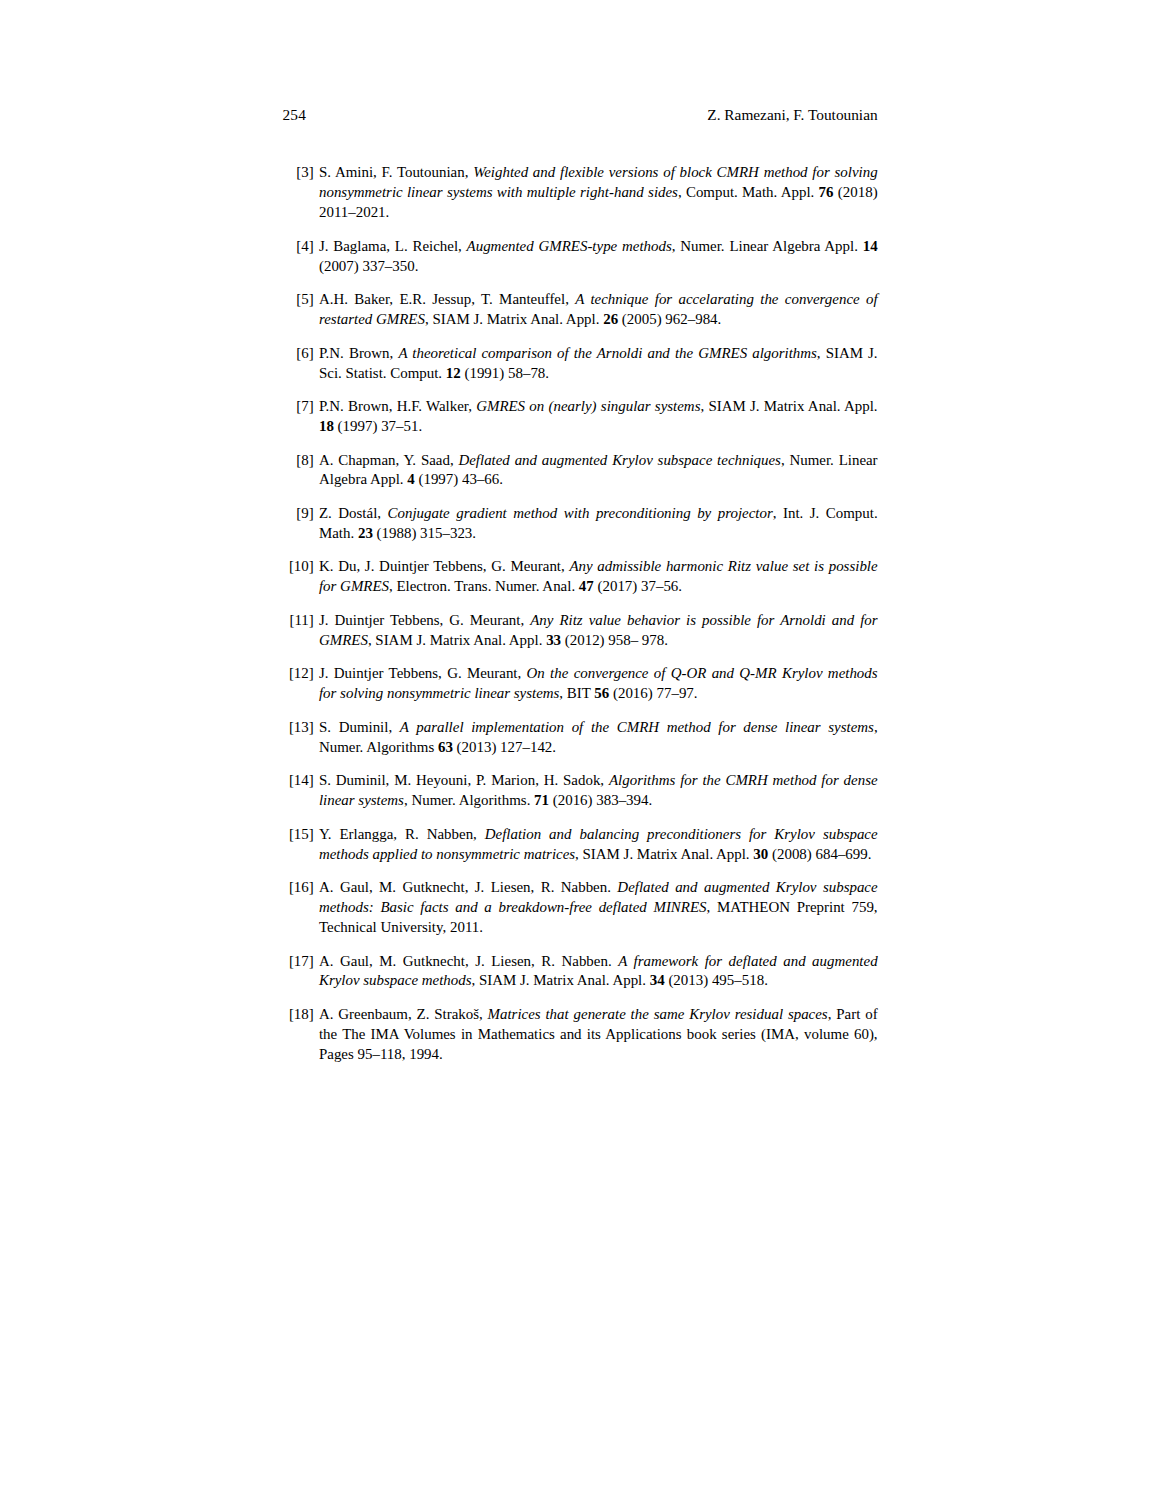254 Z. Ramezani, F. Toutounian
[3] S. Amini, F. Toutounian, Weighted and flexible versions of block CMRH method for solving nonsymmetric linear systems with multiple right-hand sides, Comput. Math. Appl. 76 (2018) 2011–2021.
[4] J. Baglama, L. Reichel, Augmented GMRES-type methods, Numer. Linear Algebra Appl. 14 (2007) 337–350.
[5] A.H. Baker, E.R. Jessup, T. Manteuffel, A technique for accelarating the convergence of restarted GMRES, SIAM J. Matrix Anal. Appl. 26 (2005) 962–984.
[6] P.N. Brown, A theoretical comparison of the Arnoldi and the GMRES algorithms, SIAM J. Sci. Statist. Comput. 12 (1991) 58–78.
[7] P.N. Brown, H.F. Walker, GMRES on (nearly) singular systems, SIAM J. Matrix Anal. Appl. 18 (1997) 37–51.
[8] A. Chapman, Y. Saad, Deflated and augmented Krylov subspace techniques, Numer. Linear Algebra Appl. 4 (1997) 43–66.
[9] Z. Dostál, Conjugate gradient method with preconditioning by projector, Int. J. Comput. Math. 23 (1988) 315–323.
[10] K. Du, J. Duintjer Tebbens, G. Meurant, Any admissible harmonic Ritz value set is possible for GMRES, Electron. Trans. Numer. Anal. 47 (2017) 37–56.
[11] J. Duintjer Tebbens, G. Meurant, Any Ritz value behavior is possible for Arnoldi and for GMRES, SIAM J. Matrix Anal. Appl. 33 (2012) 958– 978.
[12] J. Duintjer Tebbens, G. Meurant, On the convergence of Q-OR and Q-MR Krylov methods for solving nonsymmetric linear systems, BIT 56 (2016) 77–97.
[13] S. Duminil, A parallel implementation of the CMRH method for dense linear systems, Numer. Algorithms 63 (2013) 127–142.
[14] S. Duminil, M. Heyouni, P. Marion, H. Sadok, Algorithms for the CMRH method for dense linear systems, Numer. Algorithms. 71 (2016) 383–394.
[15] Y. Erlangga, R. Nabben, Deflation and balancing preconditioners for Krylov subspace methods applied to nonsymmetric matrices, SIAM J. Matrix Anal. Appl. 30 (2008) 684–699.
[16] A. Gaul, M. Gutknecht, J. Liesen, R. Nabben. Deflated and augmented Krylov subspace methods: Basic facts and a breakdown-free deflated MINRES, MATHEON Preprint 759, Technical University, 2011.
[17] A. Gaul, M. Gutknecht, J. Liesen, R. Nabben. A framework for deflated and augmented Krylov subspace methods, SIAM J. Matrix Anal. Appl. 34 (2013) 495–518.
[18] A. Greenbaum, Z. Strakoš, Matrices that generate the same Krylov residual spaces, Part of the The IMA Volumes in Mathematics and its Applications book series (IMA, volume 60), Pages 95–118, 1994.